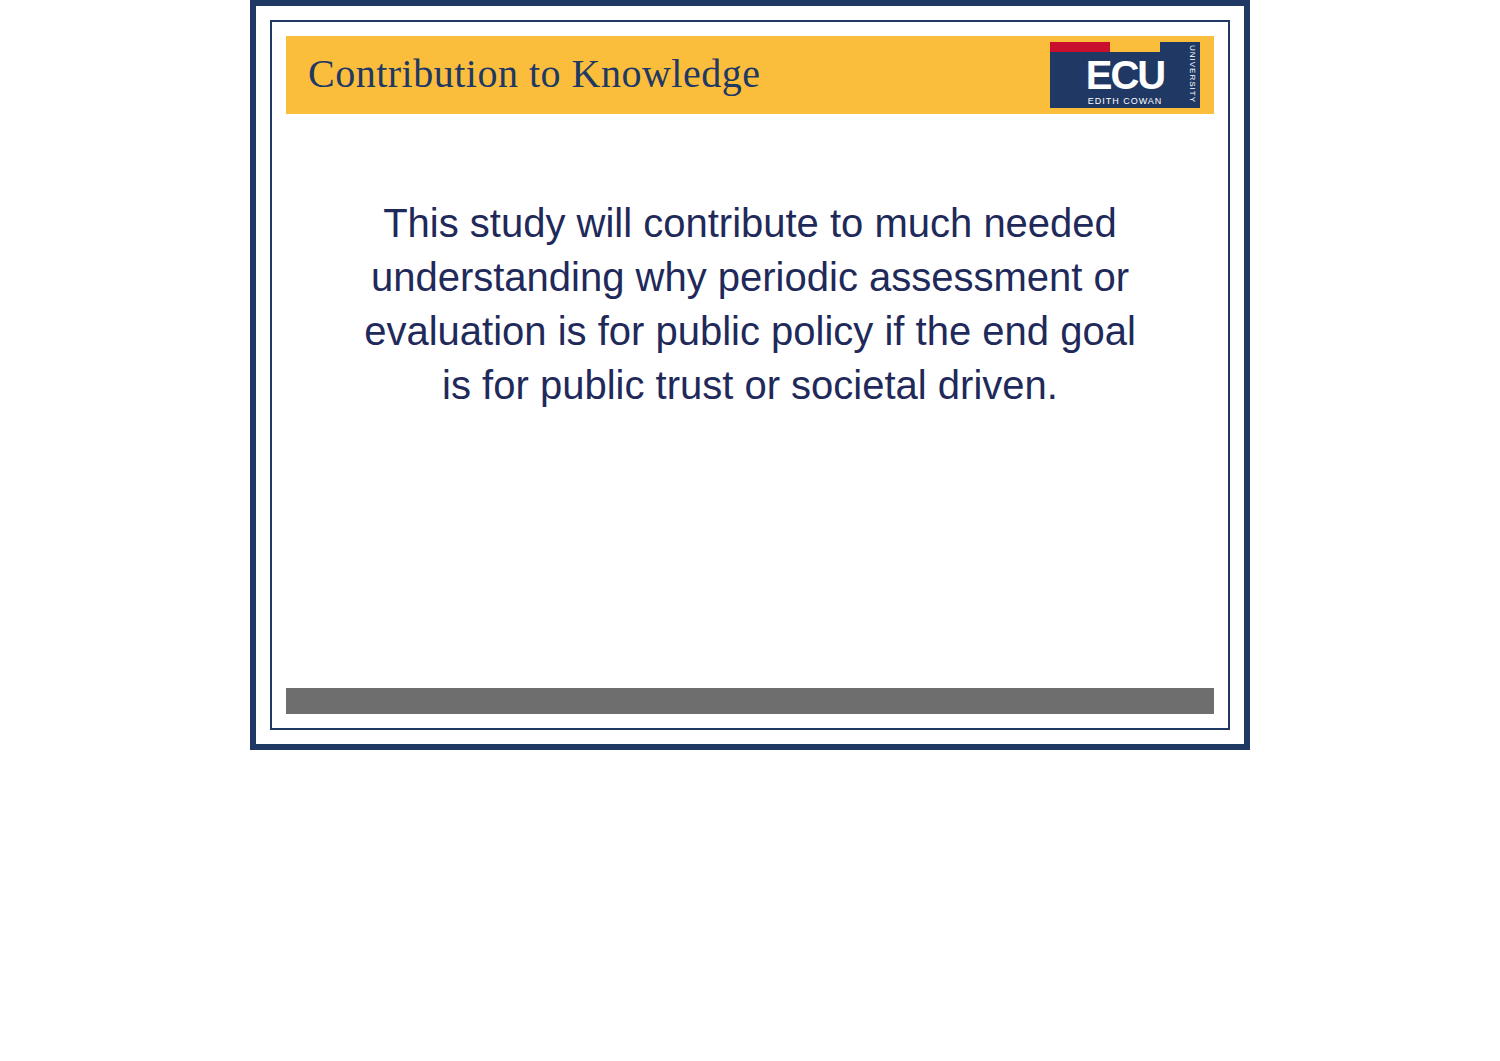Contribution to Knowledge
ECU
EDITH COWAN
UNIVERSITY
This study will contribute to much needed understanding why periodic assessment or evaluation is for public policy if the end goal is for public trust or societal driven.